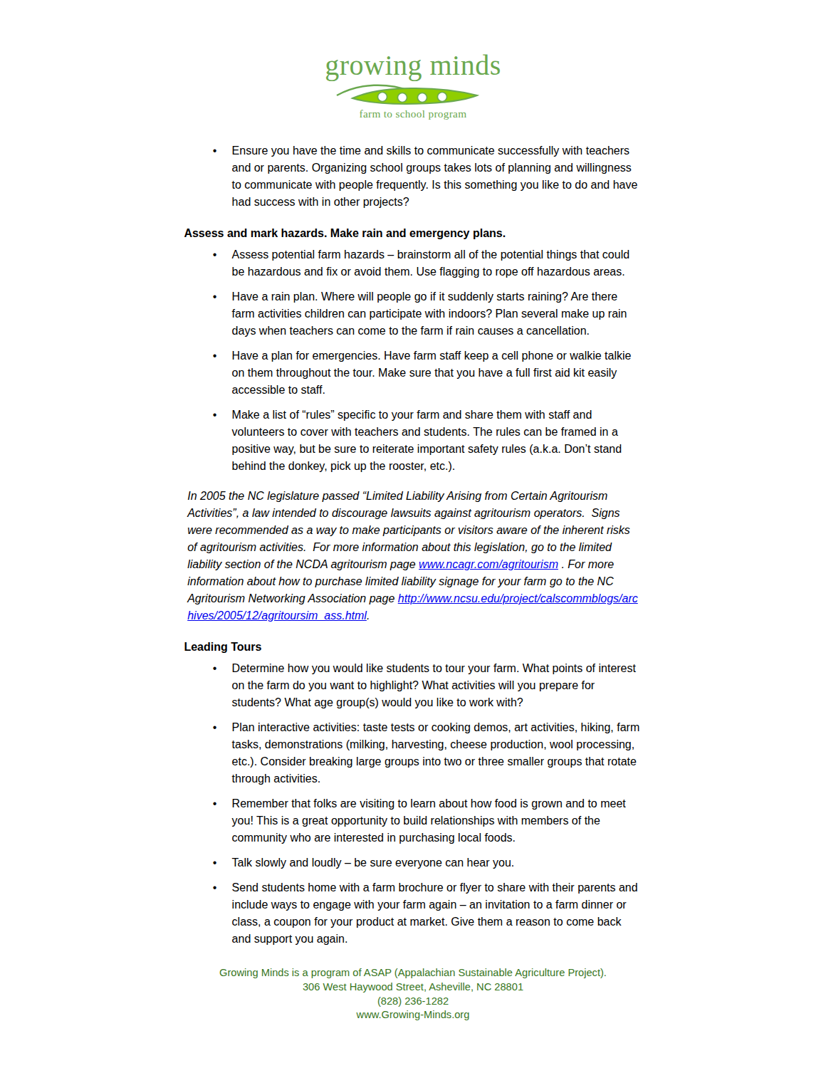growing minds
farm to school program
Ensure you have the time and skills to communicate successfully with teachers and or parents. Organizing school groups takes lots of planning and willingness to communicate with people frequently. Is this something you like to do and have had success with in other projects?
Assess and mark hazards. Make rain and emergency plans.
Assess potential farm hazards – brainstorm all of the potential things that could be hazardous and fix or avoid them. Use flagging to rope off hazardous areas.
Have a rain plan. Where will people go if it suddenly starts raining? Are there farm activities children can participate with indoors? Plan several make up rain days when teachers can come to the farm if rain causes a cancellation.
Have a plan for emergencies. Have farm staff keep a cell phone or walkie talkie on them throughout the tour. Make sure that you have a full first aid kit easily accessible to staff.
Make a list of “rules” specific to your farm and share them with staff and volunteers to cover with teachers and students. The rules can be framed in a positive way, but be sure to reiterate important safety rules (a.k.a. Don’t stand behind the donkey, pick up the rooster, etc.).
In 2005 the NC legislature passed “Limited Liability Arising from Certain Agritourism Activities”, a law intended to discourage lawsuits against agritourism operators. Signs were recommended as a way to make participants or visitors aware of the inherent risks of agritourism activities. For more information about this legislation, go to the limited liability section of the NCDA agritourism page www.ncagr.com/agritourism . For more information about how to purchase limited liability signage for your farm go to the NC Agritourism Networking Association page http://www.ncsu.edu/project/calscommblogs/archives/2005/12/agritoursim_ass.html.
Leading Tours
Determine how you would like students to tour your farm. What points of interest on the farm do you want to highlight? What activities will you prepare for students? What age group(s) would you like to work with?
Plan interactive activities: taste tests or cooking demos, art activities, hiking, farm tasks, demonstrations (milking, harvesting, cheese production, wool processing, etc.). Consider breaking large groups into two or three smaller groups that rotate through activities.
Remember that folks are visiting to learn about how food is grown and to meet you! This is a great opportunity to build relationships with members of the community who are interested in purchasing local foods.
Talk slowly and loudly – be sure everyone can hear you.
Send students home with a farm brochure or flyer to share with their parents and include ways to engage with your farm again – an invitation to a farm dinner or class, a coupon for your product at market. Give them a reason to come back and support you again.
Growing Minds is a program of ASAP (Appalachian Sustainable Agriculture Project).
306 West Haywood Street, Asheville, NC 28801
(828) 236-1282
www.Growing-Minds.org